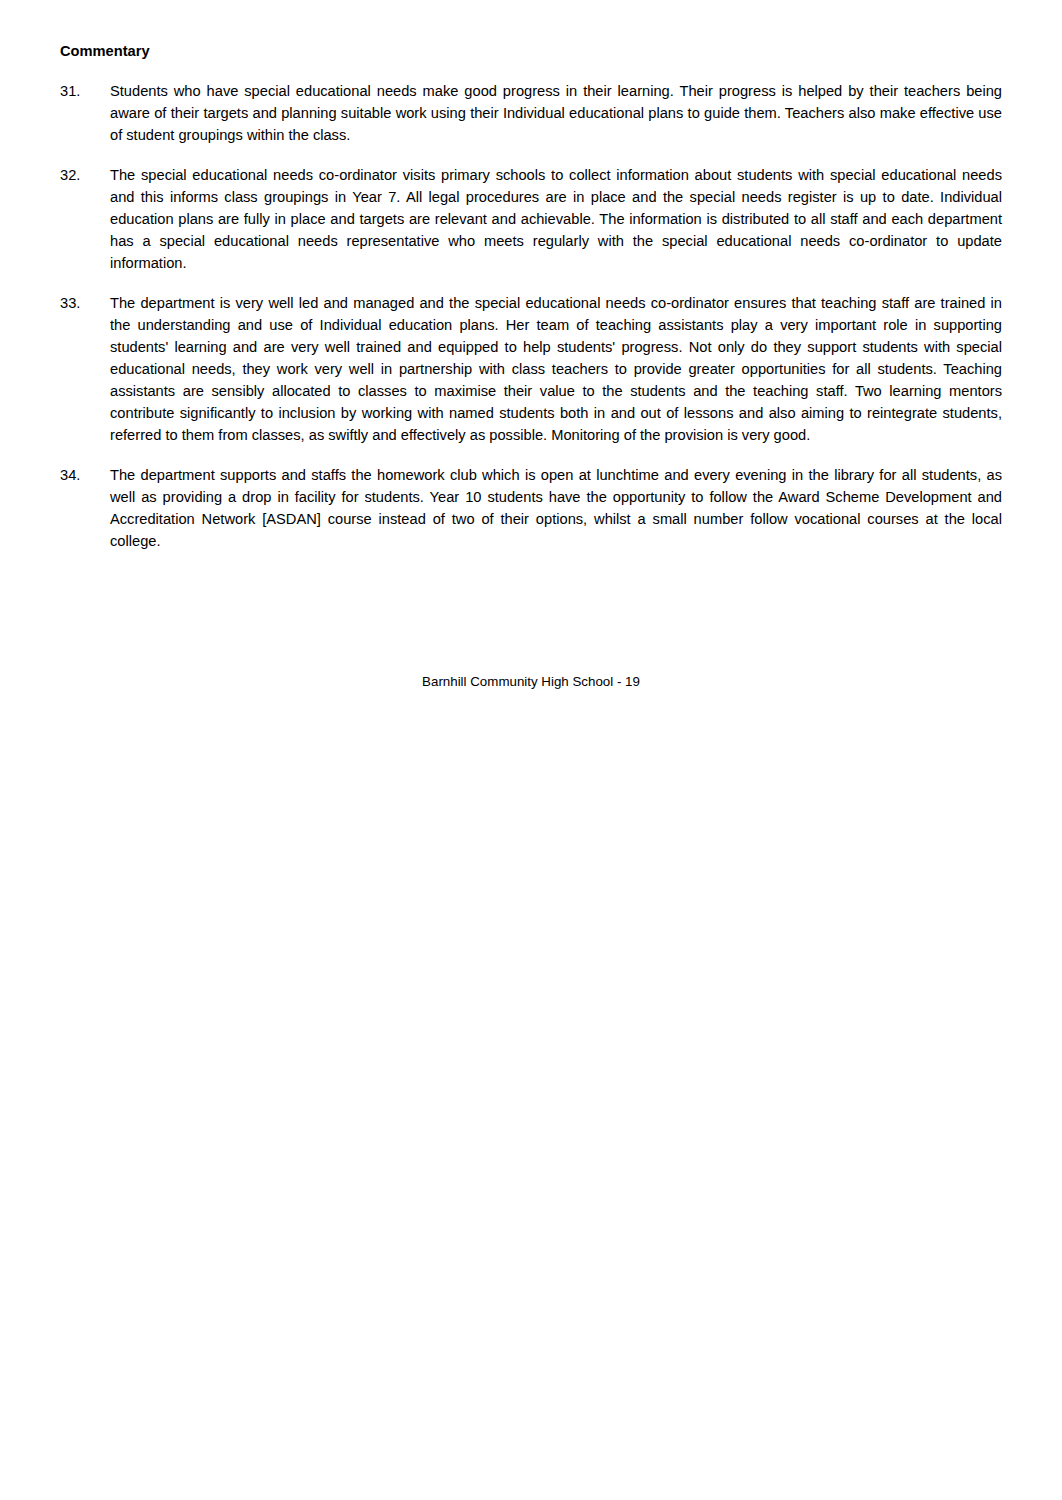Commentary
31. Students who have special educational needs make good progress in their learning. Their progress is helped by their teachers being aware of their targets and planning suitable work using their Individual educational plans to guide them. Teachers also make effective use of student groupings within the class.
32. The special educational needs co-ordinator visits primary schools to collect information about students with special educational needs and this informs class groupings in Year 7. All legal procedures are in place and the special needs register is up to date. Individual education plans are fully in place and targets are relevant and achievable. The information is distributed to all staff and each department has a special educational needs representative who meets regularly with the special educational needs co-ordinator to update information.
33. The department is very well led and managed and the special educational needs co-ordinator ensures that teaching staff are trained in the understanding and use of Individual education plans. Her team of teaching assistants play a very important role in supporting students' learning and are very well trained and equipped to help students' progress. Not only do they support students with special educational needs, they work very well in partnership with class teachers to provide greater opportunities for all students. Teaching assistants are sensibly allocated to classes to maximise their value to the students and the teaching staff. Two learning mentors contribute significantly to inclusion by working with named students both in and out of lessons and also aiming to reintegrate students, referred to them from classes, as swiftly and effectively as possible. Monitoring of the provision is very good.
34. The department supports and staffs the homework club which is open at lunchtime and every evening in the library for all students, as well as providing a drop in facility for students. Year 10 students have the opportunity to follow the Award Scheme Development and Accreditation Network [ASDAN] course instead of two of their options, whilst a small number follow vocational courses at the local college.
Barnhill Community High School - 19